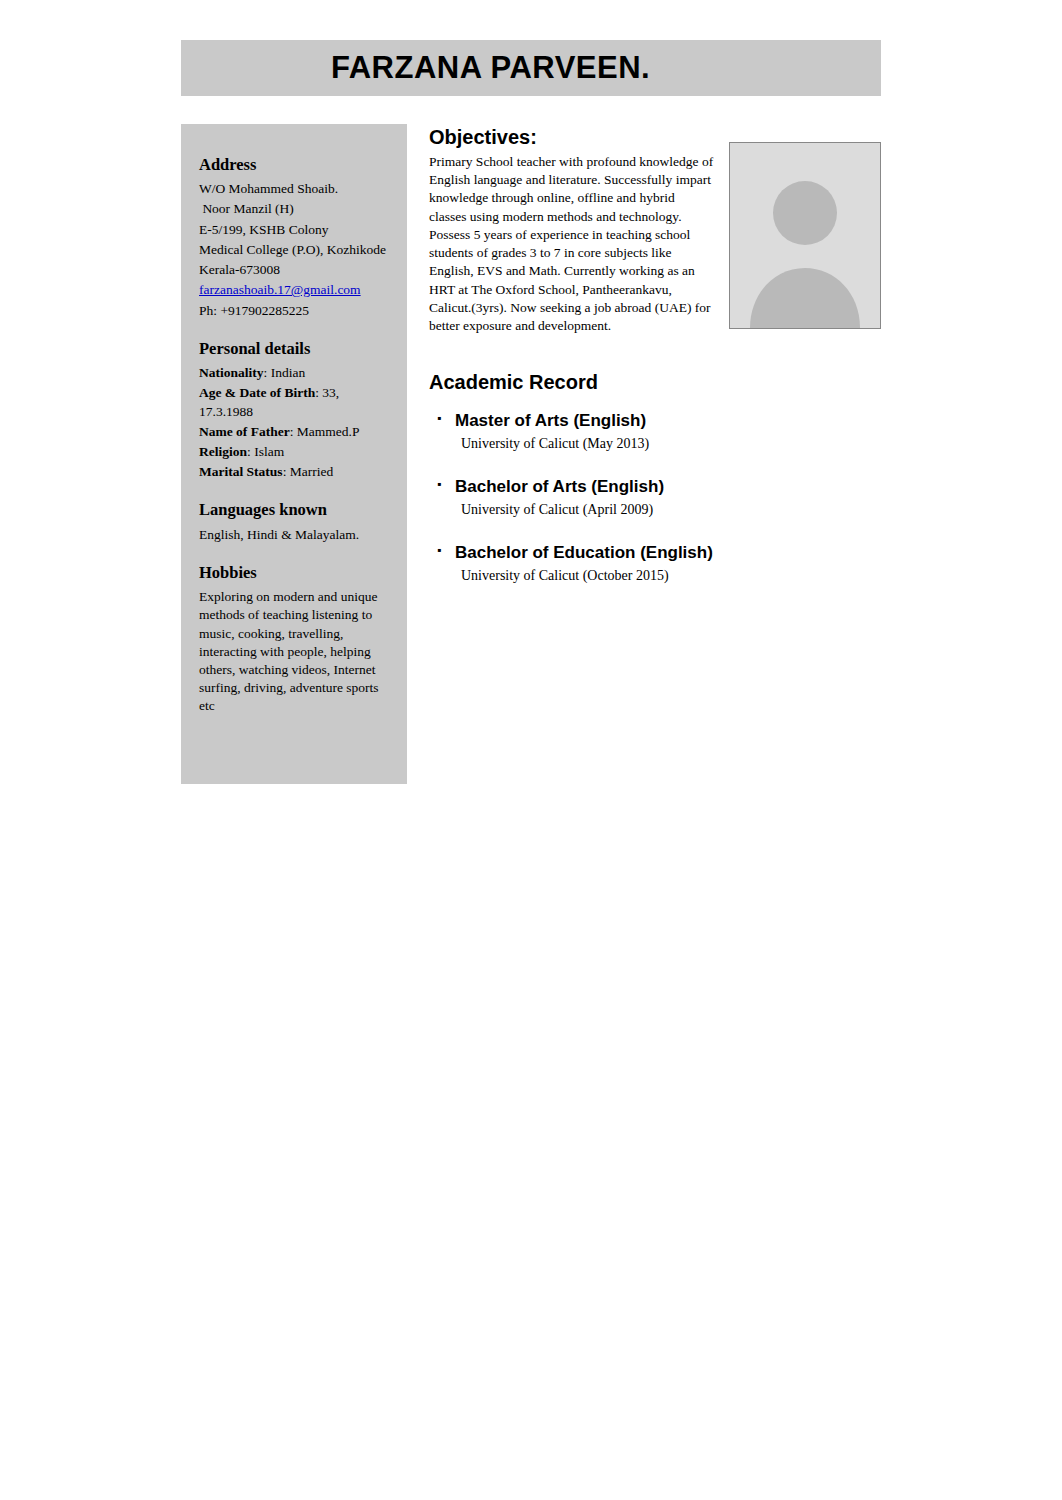FARZANA PARVEEN.
Address
W/O Mohammed Shoaib.
Noor Manzil (H)
E-5/199, KSHB Colony
Medical College (P.O), Kozhikode
Kerala-673008
farzanashoaib.17@gmail.com
Ph: +917902285225
Personal details
Nationality: Indian
Age & Date of Birth: 33, 17.3.1988
Name of Father: Mammed.P
Religion: Islam
Marital Status: Married
Languages known
English, Hindi & Malayalam.
Hobbies
Exploring on modern and unique methods of teaching listening to music, cooking, travelling, interacting with people, helping others, watching videos, Internet surfing, driving, adventure sports etc
Objectives:
Primary School teacher with profound knowledge of English language and literature. Successfully impart knowledge through online, offline and hybrid classes using modern methods and technology. Possess 5 years of experience in teaching school students of grades 3 to 7 in core subjects like English, EVS and Math. Currently working as an HRT at The Oxford School, Pantheerankavu, Calicut.(3yrs). Now seeking a job abroad (UAE) for better exposure and development.
Academic Record
Master of Arts (English) University of Calicut (May 2013)
Bachelor of Arts (English) University of Calicut (April 2009)
Bachelor of Education (English) University of Calicut (October 2015)